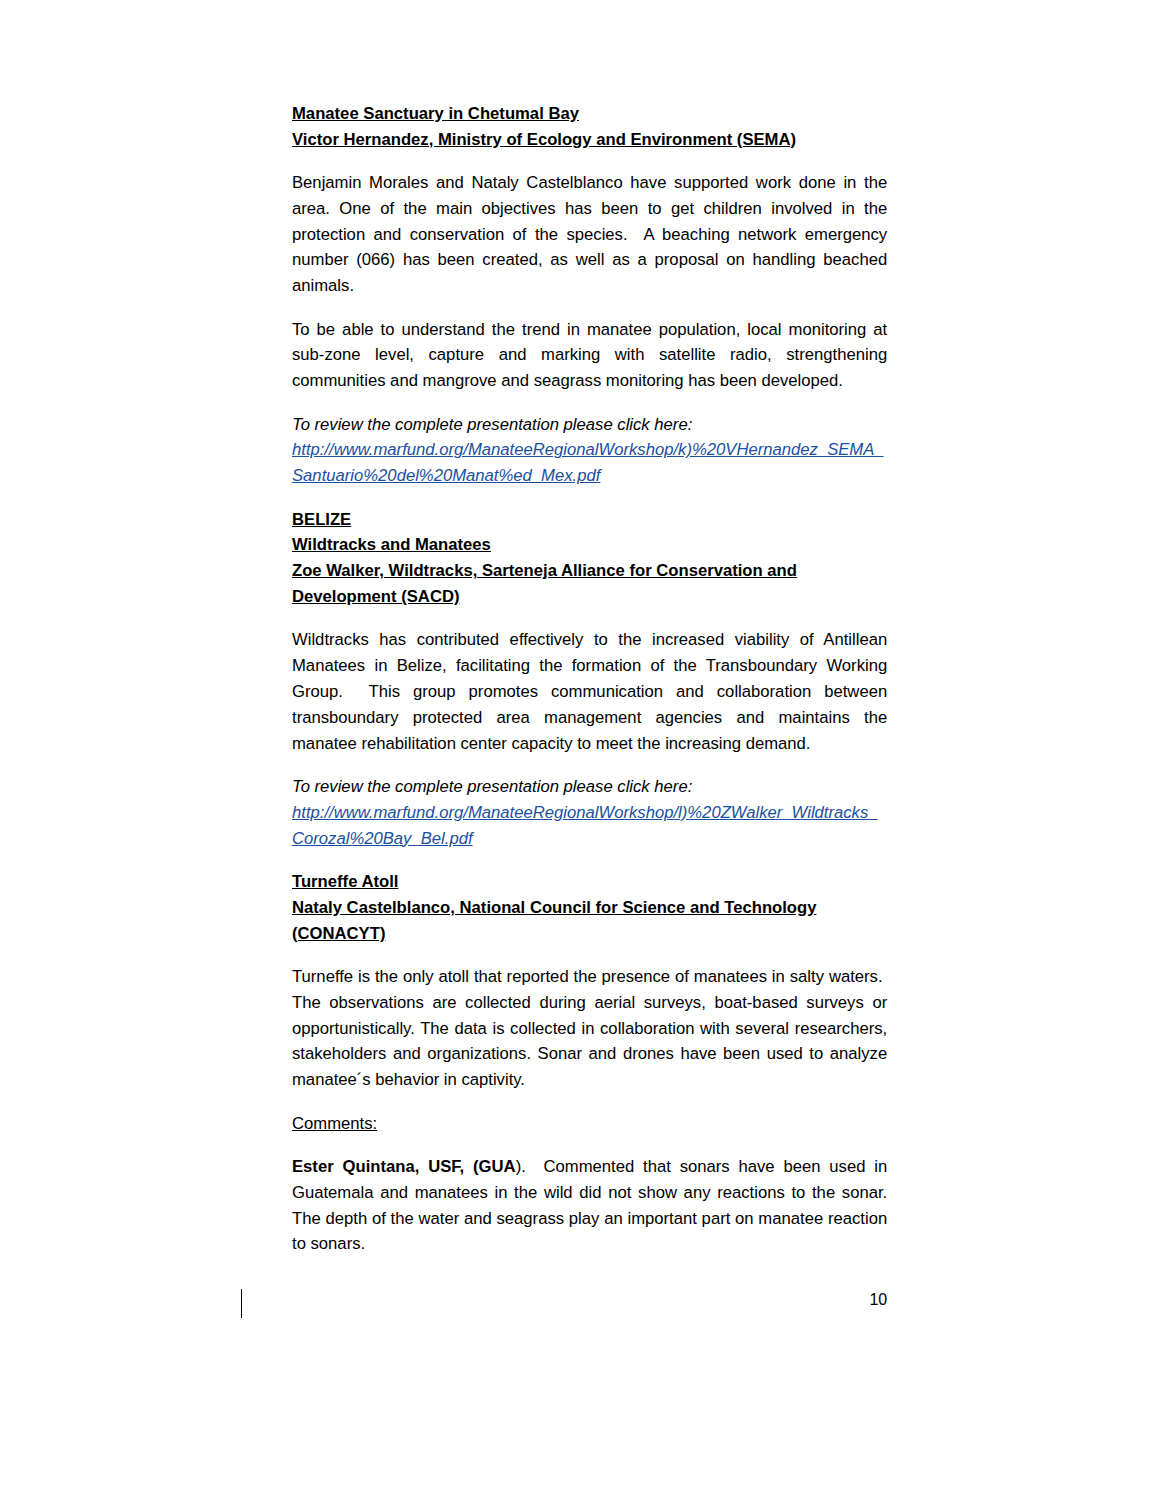Manatee Sanctuary in Chetumal Bay
Victor Hernandez, Ministry of Ecology and Environment (SEMA)
Benjamin Morales and Nataly Castelblanco have supported work done in the area. One of the main objectives has been to get children involved in the protection and conservation of the species. A beaching network emergency number (066) has been created, as well as a proposal on handling beached animals.
To be able to understand the trend in manatee population, local monitoring at sub-zone level, capture and marking with satellite radio, strengthening communities and mangrove and seagrass monitoring has been developed.
To review the complete presentation please click here:
http://www.marfund.org/ManateeRegionalWorkshop/k)%20VHernandez_SEMA_Santuario%20del%20Manat%ed_Mex.pdf
BELIZE
Wildtracks and Manatees
Zoe Walker, Wildtracks, Sarteneja Alliance for Conservation and Development (SACD)
Wildtracks has contributed effectively to the increased viability of Antillean Manatees in Belize, facilitating the formation of the Transboundary Working Group. This group promotes communication and collaboration between transboundary protected area management agencies and maintains the manatee rehabilitation center capacity to meet the increasing demand.
To review the complete presentation please click here:
http://www.marfund.org/ManateeRegionalWorkshop/l)%20ZWalker_Wildtracks_Corozal%20Bay_Bel.pdf
Turneffe Atoll
Nataly Castelblanco, National Council for Science and Technology (CONACYT)
Turneffe is the only atoll that reported the presence of manatees in salty waters. The observations are collected during aerial surveys, boat-based surveys or opportunistically. The data is collected in collaboration with several researchers, stakeholders and organizations. Sonar and drones have been used to analyze manatee´s behavior in captivity.
Comments:
Ester Quintana, USF, (GUA). Commented that sonars have been used in Guatemala and manatees in the wild did not show any reactions to the sonar. The depth of the water and seagrass play an important part on manatee reaction to sonars.
10